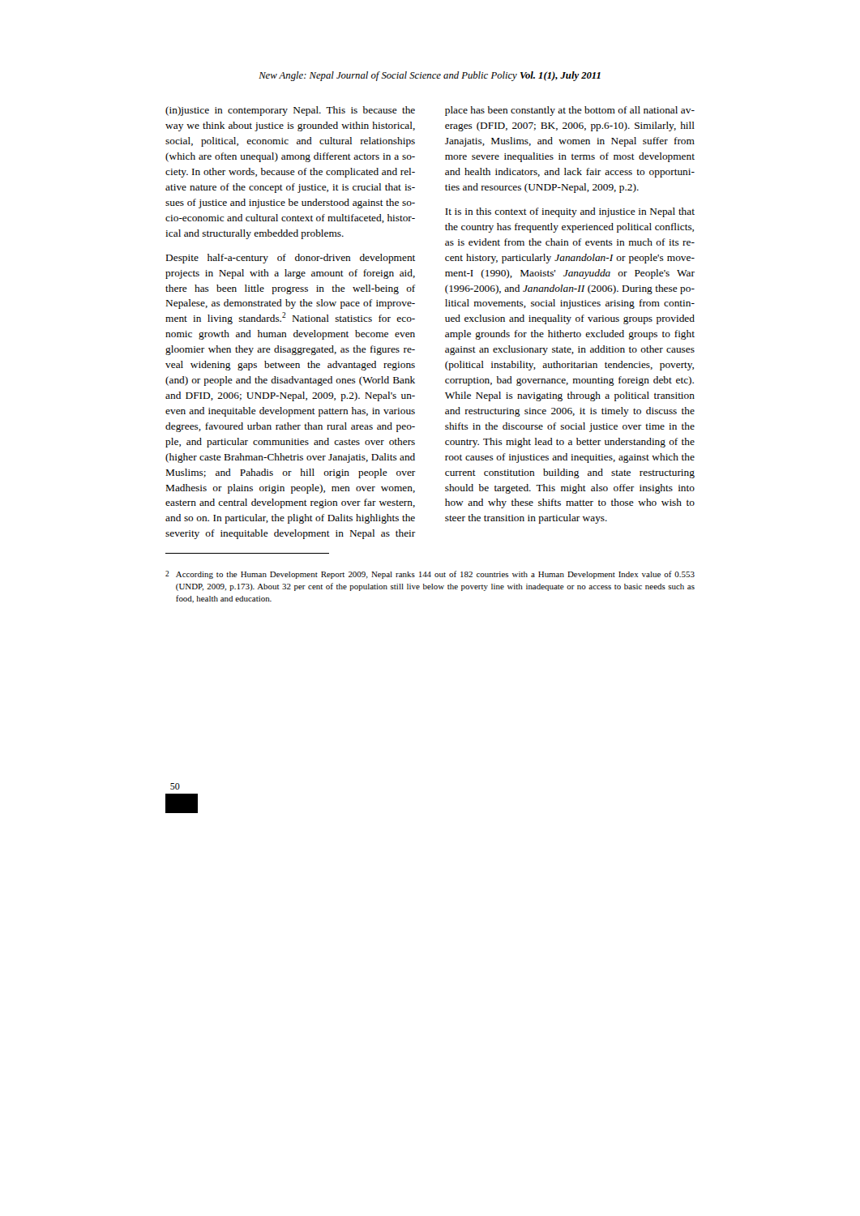New Angle: Nepal Journal of Social Science and Public Policy Vol. 1(1), July 2011
(in)justice in contemporary Nepal. This is because the way we think about justice is grounded within historical, social, political, economic and cultural relationships (which are often unequal) among different actors in a society. In other words, because of the complicated and relative nature of the concept of justice, it is crucial that issues of justice and injustice be understood against the socio-economic and cultural context of multifaceted, historical and structurally embedded problems.
Despite half-a-century of donor-driven development projects in Nepal with a large amount of foreign aid, there has been little progress in the well-being of Nepalese, as demonstrated by the slow pace of improvement in living standards.2 National statistics for economic growth and human development become even gloomier when they are disaggregated, as the figures reveal widening gaps between the advantaged regions (and) or people and the disadvantaged ones (World Bank and DFID, 2006; UNDP-Nepal, 2009, p.2). Nepal's uneven and inequitable development pattern has, in various degrees, favoured urban rather than rural areas and people, and particular communities and castes over others (higher caste Brahman-Chhetris over Janajatis, Dalits and Muslims; and Pahadis or hill origin people over Madhesis or plains origin people), men over women, eastern and central development region over far western, and so on. In particular, the plight of Dalits highlights the severity of inequitable development in Nepal as their place has been constantly at the bottom of all national averages (DFID, 2007; BK, 2006, pp.6-10). Similarly, hill Janajatis, Muslims, and women in Nepal suffer from more severe inequalities in terms of most development and health indicators, and lack fair access to opportunities and resources (UNDP-Nepal, 2009, p.2).
It is in this context of inequity and injustice in Nepal that the country has frequently experienced political conflicts, as is evident from the chain of events in much of its recent history, particularly Janandolan-I or people's movement-I (1990), Maoists' Janayudda or People's War (1996-2006), and Janandolan-II (2006). During these political movements, social injustices arising from continued exclusion and inequality of various groups provided ample grounds for the hitherto excluded groups to fight against an exclusionary state, in addition to other causes (political instability, authoritarian tendencies, poverty, corruption, bad governance, mounting foreign debt etc). While Nepal is navigating through a political transition and restructuring since 2006, it is timely to discuss the shifts in the discourse of social justice over time in the country. This might lead to a better understanding of the root causes of injustices and inequities, against which the current constitution building and state restructuring should be targeted. This might also offer insights into how and why these shifts matter to those who wish to steer the transition in particular ways.
2
According to the Human Development Report 2009, Nepal ranks 144 out of 182 countries with a Human Development Index value of 0.553 (UNDP, 2009, p.173). About 32 per cent of the population still live below the poverty line with inadequate or no access to basic needs such as food, health and education.
50